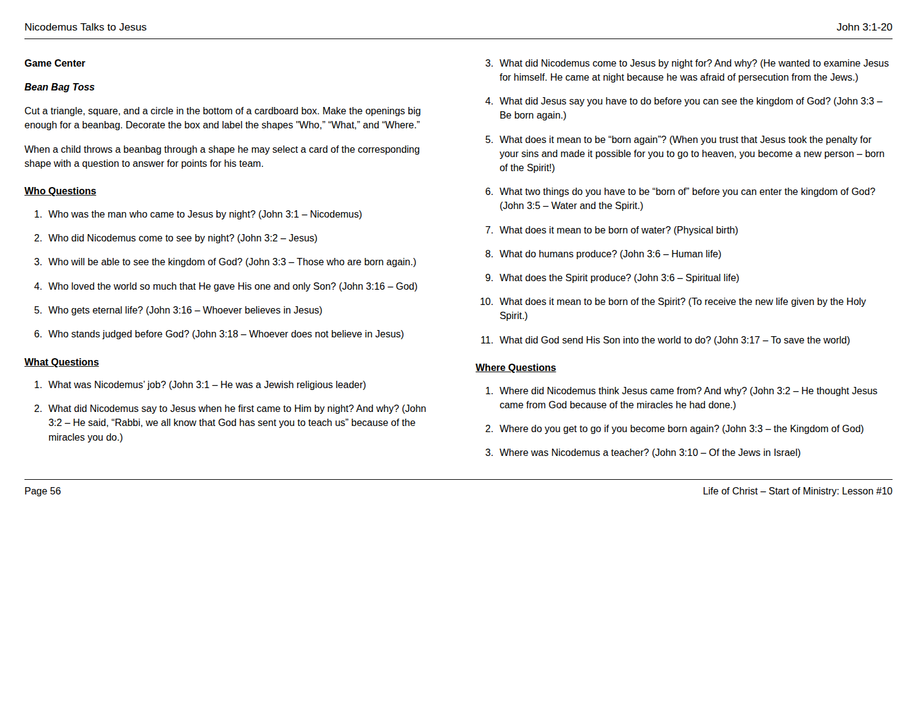Nicodemus Talks to Jesus John 3:1-20
Game Center
Bean Bag Toss
Cut a triangle, square, and a circle in the bottom of a cardboard box. Make the openings big enough for a beanbag. Decorate the box and label the shapes "Who,” “What,” and “Where.”
When a child throws a beanbag through a shape he may select a card of the corresponding shape with a question to answer for points for his team.
Who Questions
Who was the man who came to Jesus by night? (John 3:1 – Nicodemus)
Who did Nicodemus come to see by night? (John 3:2 – Jesus)
Who will be able to see the kingdom of God? (John 3:3 – Those who are born again.)
Who loved the world so much that He gave His one and only Son? (John 3:16 – God)
Who gets eternal life? (John 3:16 – Whoever believes in Jesus)
Who stands judged before God? (John 3:18 – Whoever does not believe in Jesus)
What Questions
What was Nicodemus’ job? (John 3:1 – He was a Jewish religious leader)
What did Nicodemus say to Jesus when he first came to Him by night? And why? (John 3:2 – He said, “Rabbi, we all know that God has sent you to teach us” because of the miracles you do.)
What did Nicodemus come to Jesus by night for? And why? (He wanted to examine Jesus for himself. He came at night because he was afraid of persecution from the Jews.)
What did Jesus say you have to do before you can see the kingdom of God? (John 3:3 – Be born again.)
What does it mean to be “born again”? (When you trust that Jesus took the penalty for your sins and made it possible for you to go to heaven, you become a new person – born of the Spirit!)
What two things do you have to be “born of” before you can enter the kingdom of God? (John 3:5 – Water and the Spirit.)
What does it mean to be born of water? (Physical birth)
What do humans produce? (John 3:6 – Human life)
What does the Spirit produce? (John 3:6 – Spiritual life)
What does it mean to be born of the Spirit? (To receive the new life given by the Holy Spirit.)
What did God send His Son into the world to do? (John 3:17 – To save the world)
Where Questions
Where did Nicodemus think Jesus came from? And why? (John 3:2 – He thought Jesus came from God because of the miracles he had done.)
Where do you get to go if you become born again? (John 3:3 – the Kingdom of God)
Where was Nicodemus a teacher? (John 3:10 – Of the Jews in Israel)
Page 56 Life of Christ – Start of Ministry: Lesson #10